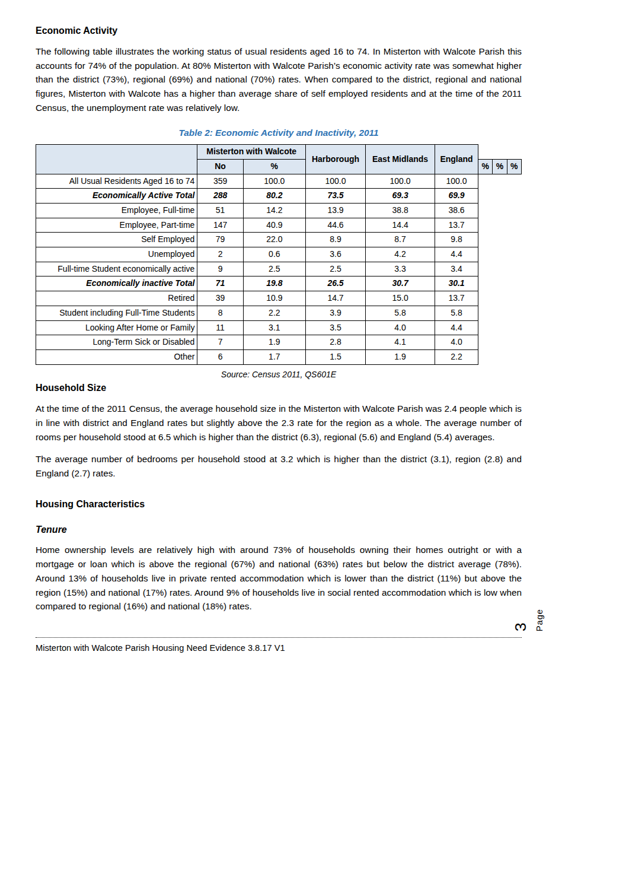Economic Activity
The following table illustrates the working status of usual residents aged 16 to 74. In Misterton with Walcote Parish this accounts for 74% of the population. At 80% Misterton with Walcote Parish’s economic activity rate was somewhat higher than the district (73%), regional (69%) and national (70%) rates. When compared to the district, regional and national figures, Misterton with Walcote has a higher than average share of self employed residents and at the time of the 2011 Census, the unemployment rate was relatively low.
Table 2: Economic Activity and Inactivity, 2011
| | Misterton with Walcote | Harborough | East Midlands | England |
| --- | --- | --- | --- | --- |
| No | % | % | % | % |
| All Usual Residents Aged 16 to 74 | 359 | 100.0 | 100.0 | 100.0 | 100.0 |
| Economically Active Total | 288 | 80.2 | 73.5 | 69.3 | 69.9 |
| Employee, Full-time | 51 | 14.2 | 13.9 | 38.8 | 38.6 |
| Employee, Part-time | 147 | 40.9 | 44.6 | 14.4 | 13.7 |
| Self Employed | 79 | 22.0 | 8.9 | 8.7 | 9.8 |
| Unemployed | 2 | 0.6 | 3.6 | 4.2 | 4.4 |
| Full-time Student economically active | 9 | 2.5 | 2.5 | 3.3 | 3.4 |
| Economically inactive Total | 71 | 19.8 | 26.5 | 30.7 | 30.1 |
| Retired | 39 | 10.9 | 14.7 | 15.0 | 13.7 |
| Student including Full-Time Students | 8 | 2.2 | 3.9 | 5.8 | 5.8 |
| Looking After Home or Family | 11 | 3.1 | 3.5 | 4.0 | 4.4 |
| Long-Term Sick or Disabled | 7 | 1.9 | 2.8 | 4.1 | 4.0 |
| Other | 6 | 1.7 | 1.5 | 1.9 | 2.2 |
Source: Census 2011, QS601E
Household Size
At the time of the 2011 Census, the average household size in the Misterton with Walcote Parish was 2.4 people which is in line with district and England rates but slightly above the 2.3 rate for the region as a whole. The average number of rooms per household stood at 6.5 which is higher than the district (6.3), regional (5.6) and England (5.4) averages.
The average number of bedrooms per household stood at 3.2 which is higher than the district (3.1), region (2.8) and England (2.7) rates.
Housing Characteristics
Tenure
Home ownership levels are relatively high with around 73% of households owning their homes outright or with a mortgage or loan which is above the regional (67%) and national (63%) rates but below the district average (78%). Around 13% of households live in private rented accommodation which is lower than the district (11%) but above the region (15%) and national (17%) rates. Around 9% of households live in social rented accommodation which is low when compared to regional (16%) and national (18%) rates.
3
Page
Misterton with Walcote Parish Housing Need Evidence 3.8.17 V1